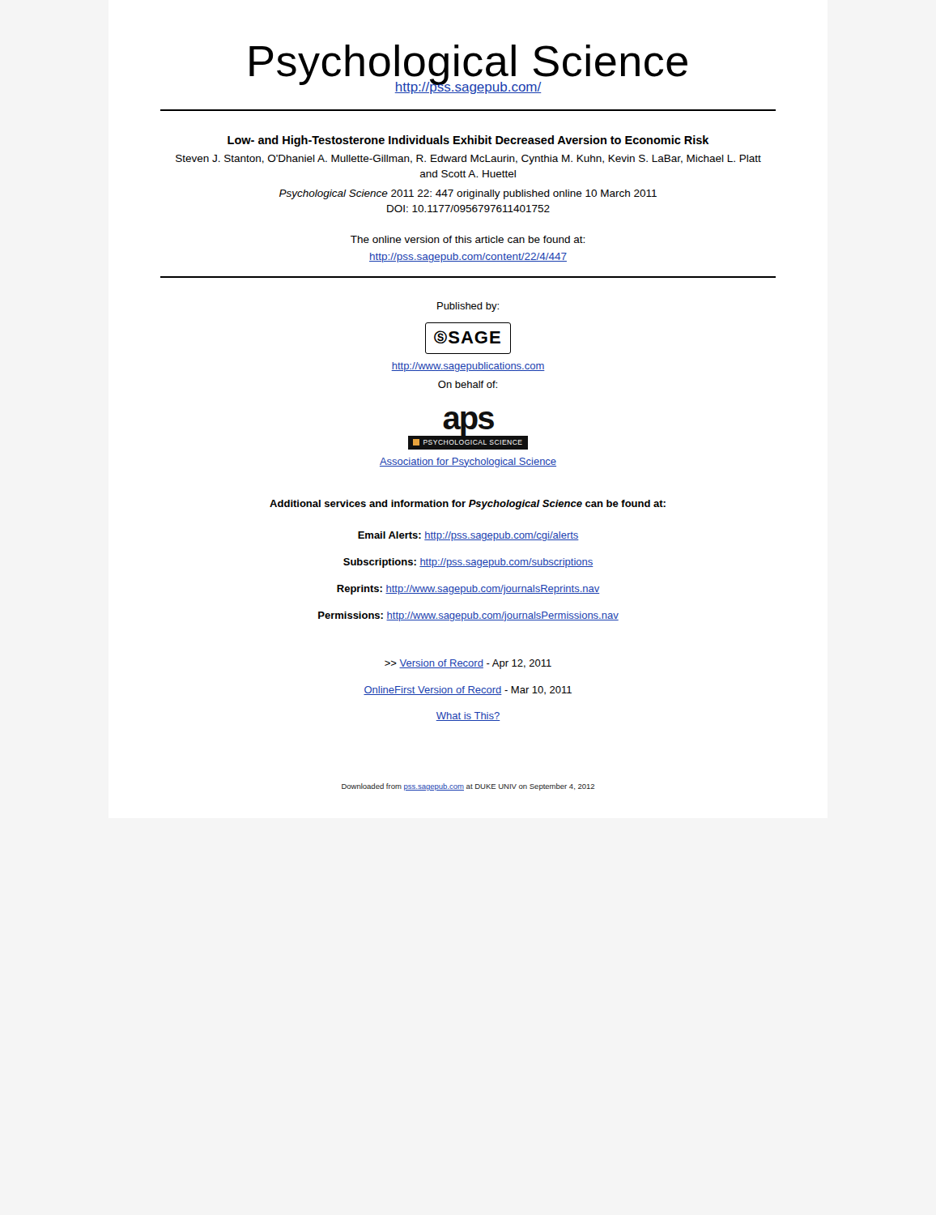Psychological Science
http://pss.sagepub.com/
Low- and High-Testosterone Individuals Exhibit Decreased Aversion to Economic Risk
Steven J. Stanton, O'Dhaniel A. Mullette-Gillman, R. Edward McLaurin, Cynthia M. Kuhn, Kevin S. LaBar, Michael L. Platt
and Scott A. Huettel
Psychological Science 2011 22: 447 originally published online 10 March 2011
DOI: 10.1177/0956797611401752
The online version of this article can be found at:
http://pss.sagepub.com/content/22/4/447
Published by:
ⓈSAGE
http://www.sagepublications.com
On behalf of:
aps PSYCHOLOGICAL SCIENCE
Association for Psychological Science
Additional services and information for Psychological Science can be found at:
Email Alerts: http://pss.sagepub.com/cgi/alerts
Subscriptions: http://pss.sagepub.com/subscriptions
Reprints: http://www.sagepub.com/journalsReprints.nav
Permissions: http://www.sagepub.com/journalsPermissions.nav
>> Version of Record - Apr 12, 2011
OnlineFirst Version of Record - Mar 10, 2011
What is This?
Downloaded from pss.sagepub.com at DUKE UNIV on September 4, 2012